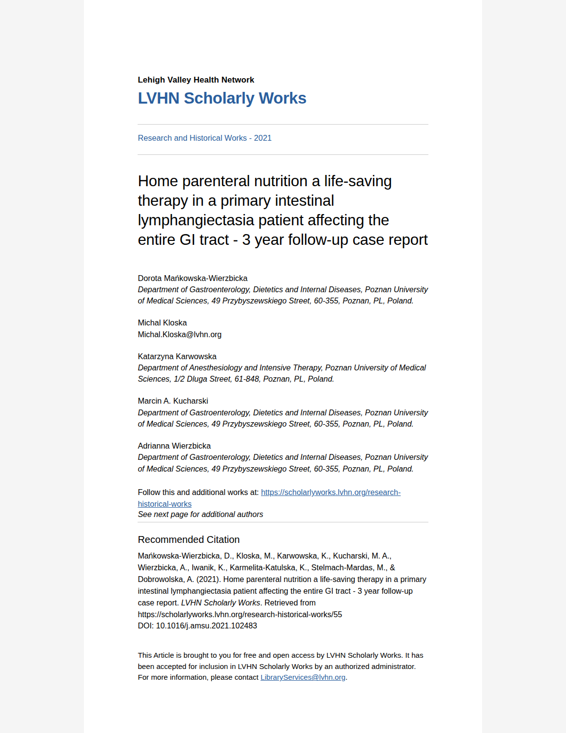Lehigh Valley Health Network
LVHN Scholarly Works
Research and Historical Works - 2021
Home parenteral nutrition a life-saving therapy in a primary intestinal lymphangiectasia patient affecting the entire GI tract - 3 year follow-up case report
Dorota Mańkowska-Wierzbicka
Department of Gastroenterology, Dietetics and Internal Diseases, Poznan University of Medical Sciences, 49 Przybyszewskiego Street, 60-355, Poznan, PL, Poland.
Michal Kloska
Michal.Kloska@lvhn.org
Katarzyna Karwowska
Department of Anesthesiology and Intensive Therapy, Poznan University of Medical Sciences, 1/2 Dluga Street, 61-848, Poznan, PL, Poland.
Marcin A. Kucharski
Department of Gastroenterology, Dietetics and Internal Diseases, Poznan University of Medical Sciences, 49 Przybyszewskiego Street, 60-355, Poznan, PL, Poland.
Adrianna Wierzbicka
Department of Gastroenterology, Dietetics and Internal Diseases, Poznan University of Medical Sciences, 49 Przybyszewskiego Street, 60-355, Poznan, PL, Poland.
Follow this and additional works at: https://scholarlyworks.lvhn.org/research-historical-works
See next page for additional authors
Recommended Citation
Mańkowska-Wierzbicka, D., Kloska, M., Karwowska, K., Kucharski, M. A., Wierzbicka, A., Iwanik, K., Karmelita-Katulska, K., Stelmach-Mardas, M., & Dobrowolska, A. (2021). Home parenteral nutrition a life-saving therapy in a primary intestinal lymphangiectasia patient affecting the entire GI tract - 3 year follow-up case report. LVHN Scholarly Works. Retrieved from https://scholarlyworks.lvhn.org/research-historical-works/55
DOI: 10.1016/j.amsu.2021.102483
This Article is brought to you for free and open access by LVHN Scholarly Works. It has been accepted for inclusion in LVHN Scholarly Works by an authorized administrator. For more information, please contact LibraryServices@lvhn.org.